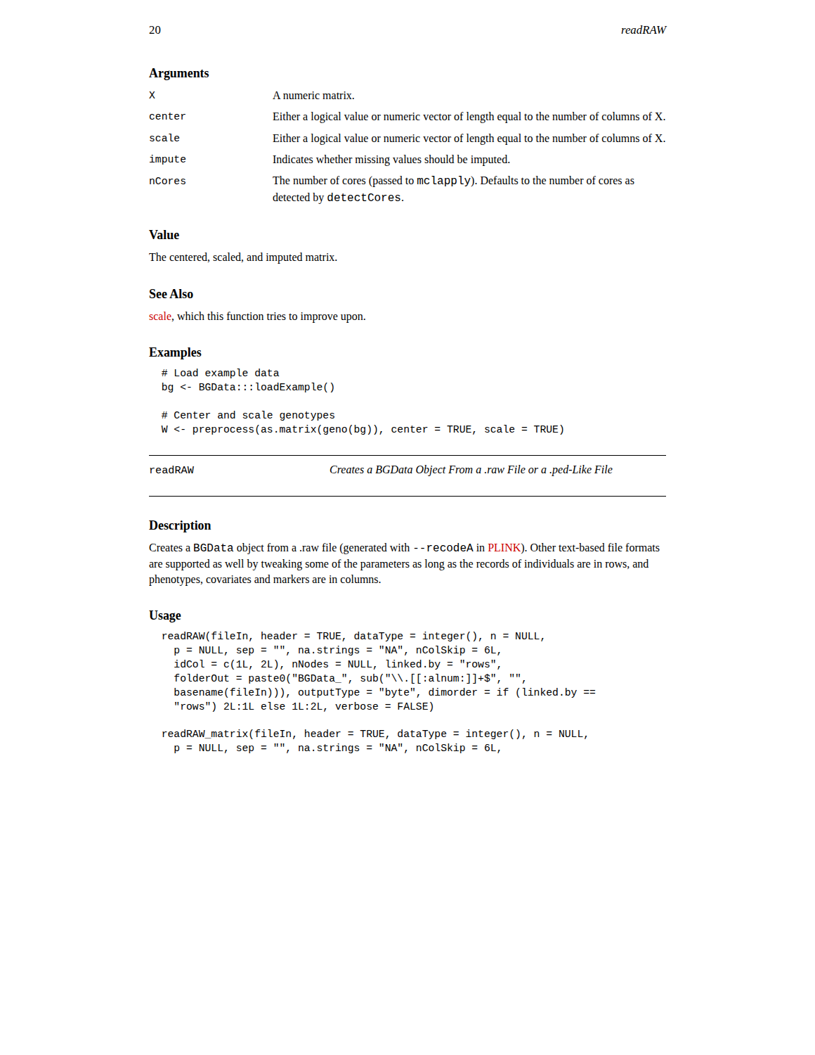20 readRAW
Arguments
X
A numeric matrix.
center
Either a logical value or numeric vector of length equal to the number of columns of X.
scale
Either a logical value or numeric vector of length equal to the number of columns of X.
impute
Indicates whether missing values should be imputed.
nCores
The number of cores (passed to mclapply). Defaults to the number of cores as detected by detectCores.
Value
The centered, scaled, and imputed matrix.
See Also
scale, which this function tries to improve upon.
Examples
# Load example data
bg <- BGData:::loadExample()

# Center and scale genotypes
W <- preprocess(as.matrix(geno(bg)), center = TRUE, scale = TRUE)
readRAW Creates a BGData Object From a .raw File or a .ped-Like File
Description
Creates a BGData object from a .raw file (generated with --recodeA in PLINK). Other text-based file formats are supported as well by tweaking some of the parameters as long as the records of individuals are in rows, and phenotypes, covariates and markers are in columns.
Usage
readRAW(fileIn, header = TRUE, dataType = integer(), n = NULL,
  p = NULL, sep = "", na.strings = "NA", nColSkip = 6L,
  idCol = c(1L, 2L), nNodes = NULL, linked.by = "rows",
  folderOut = paste0("BGData_", sub("\\.[[:alnum:]]+$", "",
  basename(fileIn))), outputType = "byte", dimorder = if (linked.by ==
  "rows") 2L:1L else 1L:2L, verbose = FALSE)

readRAW_matrix(fileIn, header = TRUE, dataType = integer(), n = NULL,
  p = NULL, sep = "", na.strings = "NA", nColSkip = 6L,